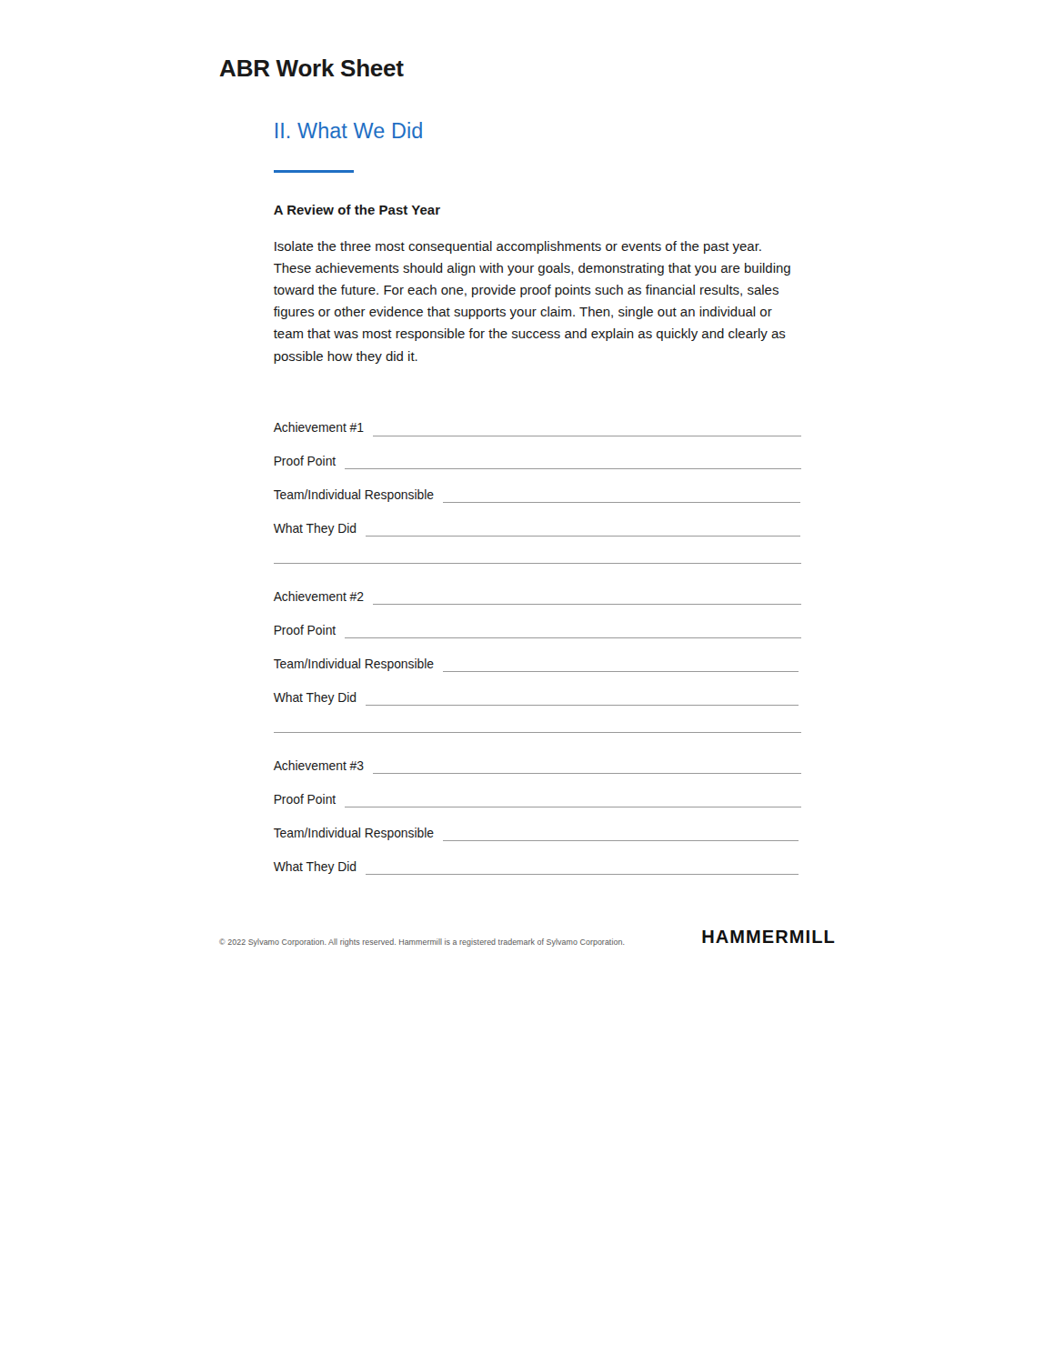ABR Work Sheet
II. What We Did
A Review of the Past Year
Isolate the three most consequential accomplishments or events of the past year. These achievements should align with your goals, demonstrating that you are building toward the future. For each one, provide proof points such as financial results, sales figures or other evidence that supports your claim. Then, single out an individual or team that was most responsible for the success and explain as quickly and clearly as possible how they did it.
Achievement #1
Proof Point
Team/Individual Responsible
What They Did
Achievement #2
Proof Point
Team/Individual Responsible
What They Did
Achievement #3
Proof Point
Team/Individual Responsible
What They Did
© 2022 Sylvamo Corporation. All rights reserved. Hammermill is a registered trademark of Sylvamo Corporation.
HAMMERMILL